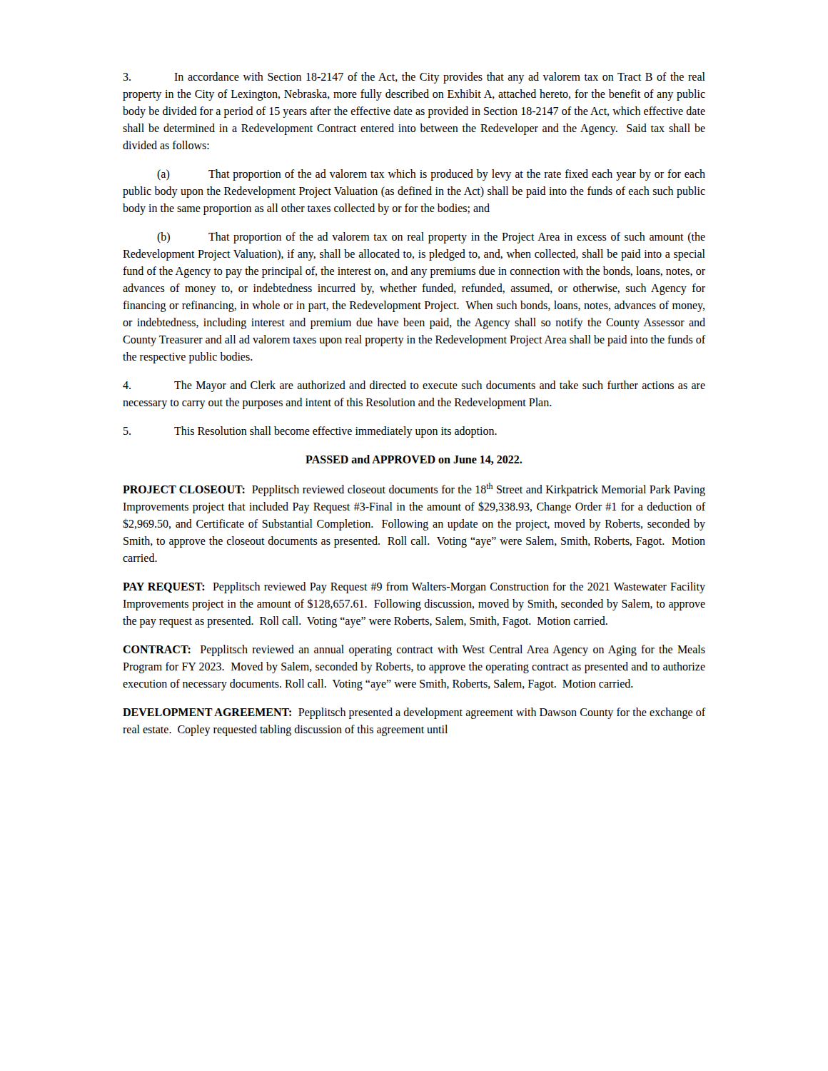3. In accordance with Section 18-2147 of the Act, the City provides that any ad valorem tax on Tract B of the real property in the City of Lexington, Nebraska, more fully described on Exhibit A, attached hereto, for the benefit of any public body be divided for a period of 15 years after the effective date as provided in Section 18-2147 of the Act, which effective date shall be determined in a Redevelopment Contract entered into between the Redeveloper and the Agency. Said tax shall be divided as follows:
(a) That proportion of the ad valorem tax which is produced by levy at the rate fixed each year by or for each public body upon the Redevelopment Project Valuation (as defined in the Act) shall be paid into the funds of each such public body in the same proportion as all other taxes collected by or for the bodies; and
(b) That proportion of the ad valorem tax on real property in the Project Area in excess of such amount (the Redevelopment Project Valuation), if any, shall be allocated to, is pledged to, and, when collected, shall be paid into a special fund of the Agency to pay the principal of, the interest on, and any premiums due in connection with the bonds, loans, notes, or advances of money to, or indebtedness incurred by, whether funded, refunded, assumed, or otherwise, such Agency for financing or refinancing, in whole or in part, the Redevelopment Project. When such bonds, loans, notes, advances of money, or indebtedness, including interest and premium due have been paid, the Agency shall so notify the County Assessor and County Treasurer and all ad valorem taxes upon real property in the Redevelopment Project Area shall be paid into the funds of the respective public bodies.
4. The Mayor and Clerk are authorized and directed to execute such documents and take such further actions as are necessary to carry out the purposes and intent of this Resolution and the Redevelopment Plan.
5. This Resolution shall become effective immediately upon its adoption.
PASSED and APPROVED on June 14, 2022.
PROJECT CLOSEOUT: Pepplitsch reviewed closeout documents for the 18th Street and Kirkpatrick Memorial Park Paving Improvements project that included Pay Request #3-Final in the amount of $29,338.93, Change Order #1 for a deduction of $2,969.50, and Certificate of Substantial Completion. Following an update on the project, moved by Roberts, seconded by Smith, to approve the closeout documents as presented. Roll call. Voting “aye” were Salem, Smith, Roberts, Fagot. Motion carried.
PAY REQUEST: Pepplitsch reviewed Pay Request #9 from Walters-Morgan Construction for the 2021 Wastewater Facility Improvements project in the amount of $128,657.61. Following discussion, moved by Smith, seconded by Salem, to approve the pay request as presented. Roll call. Voting “aye” were Roberts, Salem, Smith, Fagot. Motion carried.
CONTRACT: Pepplitsch reviewed an annual operating contract with West Central Area Agency on Aging for the Meals Program for FY 2023. Moved by Salem, seconded by Roberts, to approve the operating contract as presented and to authorize execution of necessary documents. Roll call. Voting “aye” were Smith, Roberts, Salem, Fagot. Motion carried.
DEVELOPMENT AGREEMENT: Pepplitsch presented a development agreement with Dawson County for the exchange of real estate. Copley requested tabling discussion of this agreement until